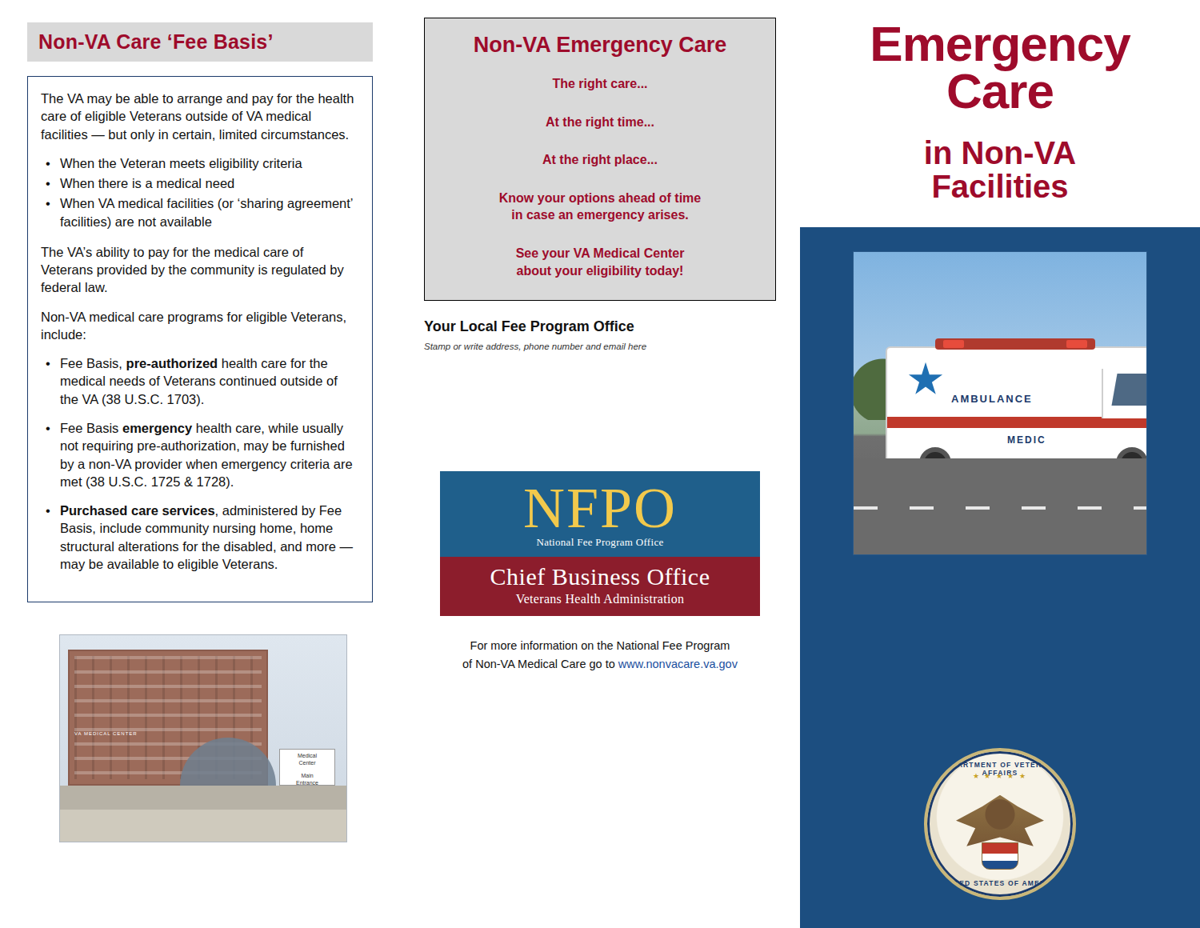Non-VA Care ‘Fee Basis’
The VA may be able to arrange and pay for the health care of eligible Veterans outside of VA medical facilities — but only in certain, limited circumstances.
When the Veteran meets eligibility criteria
When there is a medical need
When VA medical facilities (or ‘sharing agreement’ facilities) are not available
The VA’s ability to pay for the medical care of Veterans provided by the community is regulated by federal law.
Non-VA medical care programs for eligible Veterans, include:
Fee Basis, pre-authorized health care for the medical needs of Veterans continued outside of the VA (38 U.S.C. 1703).
Fee Basis emergency health care, while usually not requiring pre-authorization, may be furnished by a non-VA provider when emergency criteria are met (38 U.S.C. 1725 & 1728).
Purchased care services, administered by Fee Basis, include community nursing home, home structural alterations for the disabled, and more — may be available to eligible Veterans.
VA MEDICAL CENTER
Medical
Center
Main
Entrance
Non-VA Emergency Care
The right care...
At the right time...
At the right place...
Know your options ahead of time
in case an emergency arises.
See your VA Medical Center
about your eligibility today!
Your Local Fee Program Office
Stamp or write address, phone number and email here
NFPO
National Fee Program Office
Chief Business Office
Veterans Health Administration
For more information on the National Fee Program
of Non-VA Medical Care go to www.nonvacare.va.gov
Emergency
Care
in Non-VA
Facilities
AMBULANCE
MEDIC
DEPARTMENT OF VETERANS AFFAIRS
★ ★ ★ ★ ★
UNITED STATES OF AMERICA